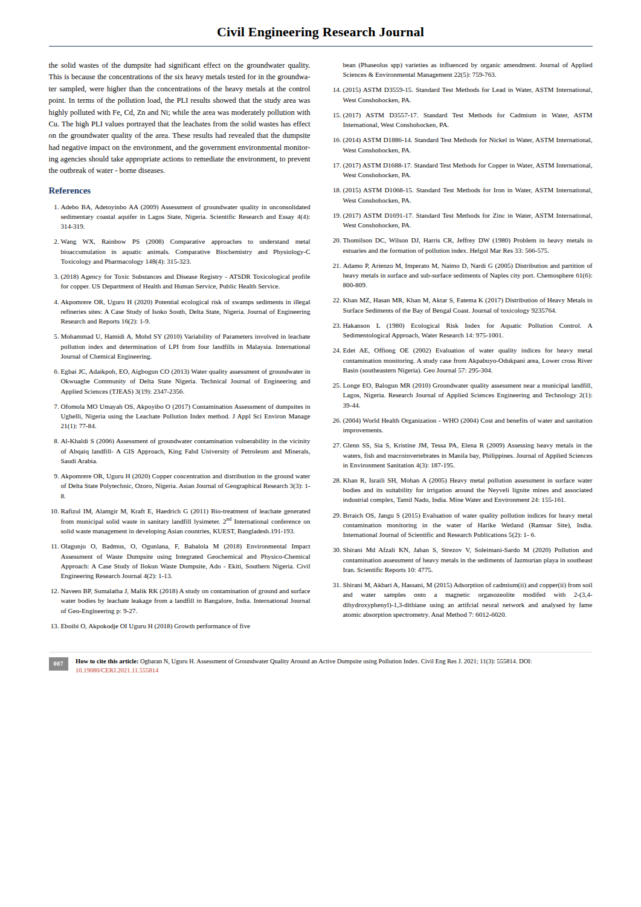Civil Engineering Research Journal
the solid wastes of the dumpsite had significant effect on the groundwater quality. This is because the concentrations of the six heavy metals tested for in the groundwater sampled, were higher than the concentrations of the heavy metals at the control point. In terms of the pollution load, the PLI results showed that the study area was highly polluted with Fe, Cd, Zn and Ni; while the area was moderately pollution with Cu. The high PLI values portrayed that the leachates from the solid wastes has effect on the groundwater quality of the area. These results had revealed that the dumpsite had negative impact on the environment, and the government environmental monitoring agencies should take appropriate actions to remediate the environment, to prevent the outbreak of water - borne diseases.
References
Adebo BA, Adetoyinbo AA (2009) Assessment of groundwater quality in unconsolidated sedimentary coastal aquifer in Lagos State, Nigeria. Scientific Research and Essay 4(4): 314-319.
Wang WX, Rainbow PS (2008) Comparative approaches to understand metal bioaccumulation in aquatic animals. Comparative Biochemistry and Physiology-C Toxicology and Pharmacology 148(4): 315-323.
(2018) Agency for Toxic Substances and Disease Registry - ATSDR Toxicological profile for copper. US Department of Health and Human Service, Public Health Service.
Akpomrere OR, Uguru H (2020) Potential ecological risk of swamps sediments in illegal refineries sites: A Case Study of Isoko South, Delta State, Nigeria. Journal of Engineering Research and Reports 16(2): 1-9.
Mohammad U, Hamidi A, Mohd SY (2010) Variability of Parameters involved in leachate pollution index and determination of LPI from four landfills in Malaysia. International Journal of Chemical Engineering.
Egbai JC, Adaikpoh, EO, Aigbogun CO (2013) Water quality assessment of groundwater in Okwuagbe Community of Delta State Nigeria. Technical Journal of Engineering and Applied Sciences (TJEAS) 3(19): 2347-2356.
Ofomola MO Umayah OS, Akpoyibo O (2017) Contamination Assessment of dumpsites in Ughelli, Nigeria using the Leachate Pollution Index method. J Appl Sci Environ Manage 21(1): 77-84.
Al-Khaldi S (2006) Assessment of groundwater contamination vulnerability in the vicinity of Abqaiq landfill- A GIS Approach, King Fahd University of Petroleum and Minerals, Saudi Arabia.
Akpomrere OR, Uguru H (2020) Copper concentration and distribution in the ground water of Delta State Polytechnic, Ozoro, Nigeria. Asian Journal of Geographical Research 3(3): 1-8.
Rafizul IM, Alamgir M, Kraft E, Haedrich G (2011) Bio-treatment of leachate generated from municipal solid waste in sanitary landfill lysimeter. 2nd International conference on solid waste management in developing Asian countries, KUEST, Bangladesh.191-193.
Olagunju O, Badmus, O, Ogunlana, F, Babalola M (2018) Environmental Impact Assessment of Waste Dumpsite using Integrated Geochemical and Physico-Chemical Approach: A Case Study of Ilokun Waste Dumpsite, Ado - Ekiti, Southern Nigeria. Civil Engineering Research Journal 4(2): 1-13.
Naveen BP, Sumalatha J, Malik RK (2018) A study on contamination of ground and surface water bodies by leachate leakage from a landfill in Bangalore, India. International Journal of Geo-Engineering p: 9-27.
Eboibi O, Akpokodje OI Uguru H (2018) Growth performance of five
bean (Phaseolus spp) varieties as influenced by organic amendment. Journal of Applied Sciences & Environmental Management 22(5): 759-763.
(2015) ASTM D3559-15. Standard Test Methods for Lead in Water, ASTM International, West Conshohocken, PA.
(2017) ASTM D3557-17. Standard Test Methods for Cadmium in Water, ASTM International, West Conshohocken, PA.
(2014) ASTM D1886-14. Standard Test Methods for Nickel in Water, ASTM International, West Conshohocken, PA.
(2017) ASTM D1688-17. Standard Test Methods for Copper in Water, ASTM International, West Conshohocken, PA.
(2015) ASTM D1068-15. Standard Test Methods for Iron in Water, ASTM International, West Conshohocken, PA.
(2017) ASTM D1691-17. Standard Test Methods for Zinc in Water, ASTM International, West Conshohocken, PA.
Thomilson DC, Wilson DJ, Harris CR, Jeffrey DW (1980) Problem in heavy metals in estuaries and the formation of pollution index. Helgol Mar Res 33: 566-575.
Adamo P, Arienzo M, Imperato M, Naimo D, Nardi G (2005) Distribution and partition of heavy metals in surface and sub-surface sediments of Naples city port. Chemosphere 61(6): 800-809.
Khan MZ, Hasan MR, Khan M, Aktar S, Fatema K (2017) Distribution of Heavy Metals in Surface Sediments of the Bay of Bengal Coast. Journal of toxicology 9235764.
Hakanson L (1980) Ecological Risk Index for Aquatic Pollution Control. A Sedimentological Approach, Water Research 14: 975-1001.
Edet AE, Offiong OE (2002) Evaluation of water quality indices for heavy metal contamination monitoring. A study case from Akpabuyo-Odukpani area, Lower cross River Basin (southeastern Nigeria). Geo Journal 57: 295-304.
Longe EO, Balogun MR (2010) Groundwater quality assessment near a municipal landfill, Lagos, Nigeria. Research Journal of Applied Sciences Engineering and Technology 2(1): 39-44.
(2004) World Health Organization - WHO (2004) Cost and benefits of water and sanitation improvements.
Glenn SS, Sia S, Kristine JM, Tessa PA, Elena R (2009) Assessing heavy metals in the waters, fish and macroinvertebrates in Manila bay, Philippines. Journal of Applied Sciences in Environment Sanitation 4(3): 187-195.
Khan R, Israili SH, Mohan A (2005) Heavy metal pollution assessment in surface water bodies and its suitability for irrigation around the Neyveli lignite mines and associated industrial complex, Tamil Nadu, India. Mine Water and Environment 24: 155-161.
Brraich OS, Jangu S (2015) Evaluation of water quality pollution indices for heavy metal contamination monitoring in the water of Harike Wetland (Ramsar Site), India. International Journal of Scientific and Research Publications 5(2): 1- 6.
Shirani Md Afzali KN, Jahan S, Strezov V, Soleimani-Sardo M (2020) Pollution and contamination assessment of heavy metals in the sediments of Jazmurian playa in southeast Iran. Scientific Reports 10: 4775.
Shirani M, Akbari A, Hassani, M (2015) Adsorption of cadmium(ii) and copper(ii) from soil and water samples onto a magnetic organozeolite modifed with 2-(3,4-dihydroxyphenyl)-1,3-dithiane using an artifcial neural network and analysed by fame atomic absorption spectrometry. Anal Method 7: 6012-6020.
007
How to cite this article: Ogbaran N, Uguru H. Assessment of Groundwater Quality Around an Active Dumpsite using Pollution Index. Civil Eng Res J. 2021; 11(3): 555814. DOI: 10.19080/CERJ.2021.11.555814